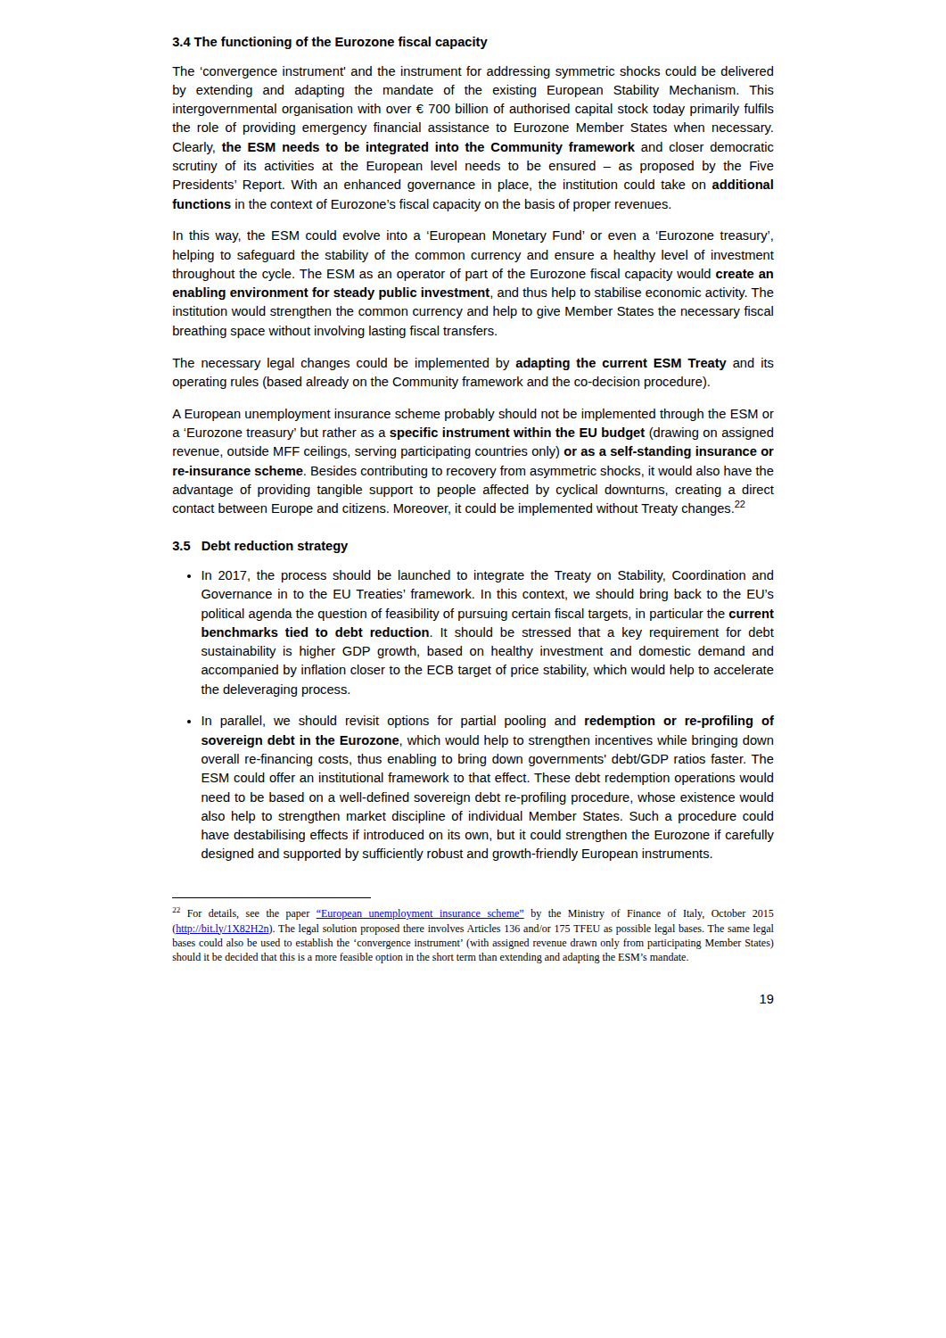3.4 The functioning of the Eurozone fiscal capacity
The ‘convergence instrument' and the instrument for addressing symmetric shocks could be delivered by extending and adapting the mandate of the existing European Stability Mechanism. This intergovernmental organisation with over € 700 billion of authorised capital stock today primarily fulfils the role of providing emergency financial assistance to Eurozone Member States when necessary. Clearly, the ESM needs to be integrated into the Community framework and closer democratic scrutiny of its activities at the European level needs to be ensured – as proposed by the Five Presidents’ Report. With an enhanced governance in place, the institution could take on additional functions in the context of Eurozone’s fiscal capacity on the basis of proper revenues.
In this way, the ESM could evolve into a ‘European Monetary Fund’ or even a ‘Eurozone treasury’, helping to safeguard the stability of the common currency and ensure a healthy level of investment throughout the cycle. The ESM as an operator of part of the Eurozone fiscal capacity would create an enabling environment for steady public investment, and thus help to stabilise economic activity. The institution would strengthen the common currency and help to give Member States the necessary fiscal breathing space without involving lasting fiscal transfers.
The necessary legal changes could be implemented by adapting the current ESM Treaty and its operating rules (based already on the Community framework and the co-decision procedure).
A European unemployment insurance scheme probably should not be implemented through the ESM or a ‘Eurozone treasury’ but rather as a specific instrument within the EU budget (drawing on assigned revenue, outside MFF ceilings, serving participating countries only) or as a self-standing insurance or re-insurance scheme. Besides contributing to recovery from asymmetric shocks, it would also have the advantage of providing tangible support to people affected by cyclical downturns, creating a direct contact between Europe and citizens. Moreover, it could be implemented without Treaty changes.22
3.5 Debt reduction strategy
In 2017, the process should be launched to integrate the Treaty on Stability, Coordination and Governance in to the EU Treaties’ framework. In this context, we should bring back to the EU’s political agenda the question of feasibility of pursuing certain fiscal targets, in particular the current benchmarks tied to debt reduction. It should be stressed that a key requirement for debt sustainability is higher GDP growth, based on healthy investment and domestic demand and accompanied by inflation closer to the ECB target of price stability, which would help to accelerate the deleveraging process.
In parallel, we should revisit options for partial pooling and redemption or re-profiling of sovereign debt in the Eurozone, which would help to strengthen incentives while bringing down overall re-financing costs, thus enabling to bring down governments' debt/GDP ratios faster. The ESM could offer an institutional framework to that effect. These debt redemption operations would need to be based on a well-defined sovereign debt re-profiling procedure, whose existence would also help to strengthen market discipline of individual Member States. Such a procedure could have destabilising effects if introduced on its own, but it could strengthen the Eurozone if carefully designed and supported by sufficiently robust and growth-friendly European instruments.
22 For details, see the paper “European unemployment insurance scheme” by the Ministry of Finance of Italy, October 2015 (http://bit.ly/1X82H2n). The legal solution proposed there involves Articles 136 and/or 175 TFEU as possible legal bases. The same legal bases could also be used to establish the ‘convergence instrument’ (with assigned revenue drawn only from participating Member States) should it be decided that this is a more feasible option in the short term than extending and adapting the ESM’s mandate.
19